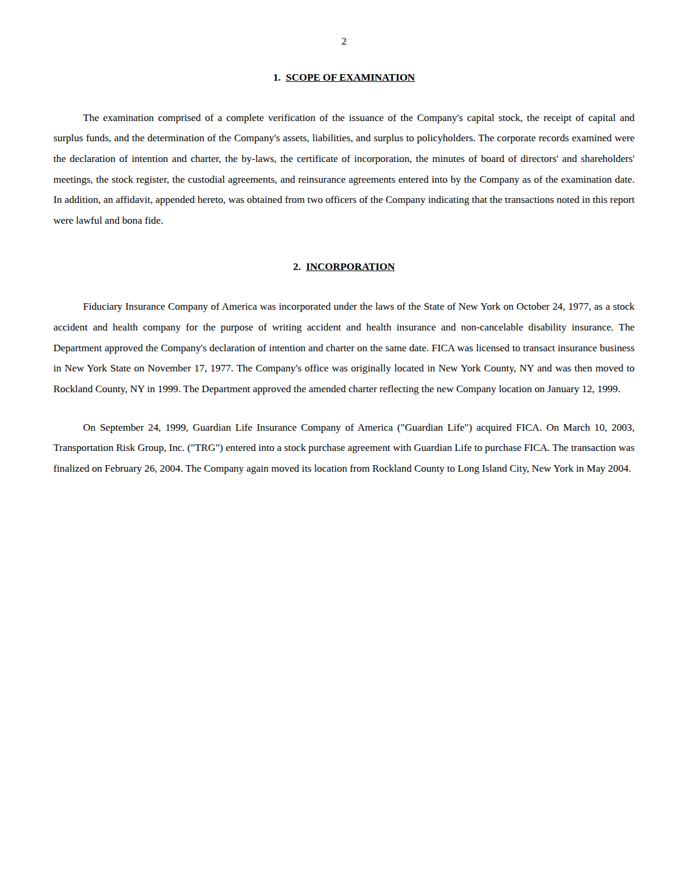2
1. SCOPE OF EXAMINATION
The examination comprised of a complete verification of the issuance of the Company's capital stock, the receipt of capital and surplus funds, and the determination of the Company's assets, liabilities, and surplus to policyholders. The corporate records examined were the declaration of intention and charter, the by-laws, the certificate of incorporation, the minutes of board of directors' and shareholders' meetings, the stock register, the custodial agreements, and reinsurance agreements entered into by the Company as of the examination date. In addition, an affidavit, appended hereto, was obtained from two officers of the Company indicating that the transactions noted in this report were lawful and bona fide.
2. INCORPORATION
Fiduciary Insurance Company of America was incorporated under the laws of the State of New York on October 24, 1977, as a stock accident and health company for the purpose of writing accident and health insurance and non-cancelable disability insurance. The Department approved the Company's declaration of intention and charter on the same date. FICA was licensed to transact insurance business in New York State on November 17, 1977. The Company's office was originally located in New York County, NY and was then moved to Rockland County, NY in 1999. The Department approved the amended charter reflecting the new Company location on January 12, 1999.
On September 24, 1999, Guardian Life Insurance Company of America ("Guardian Life") acquired FICA. On March 10, 2003, Transportation Risk Group, Inc. ("TRG") entered into a stock purchase agreement with Guardian Life to purchase FICA. The transaction was finalized on February 26, 2004. The Company again moved its location from Rockland County to Long Island City, New York in May 2004.